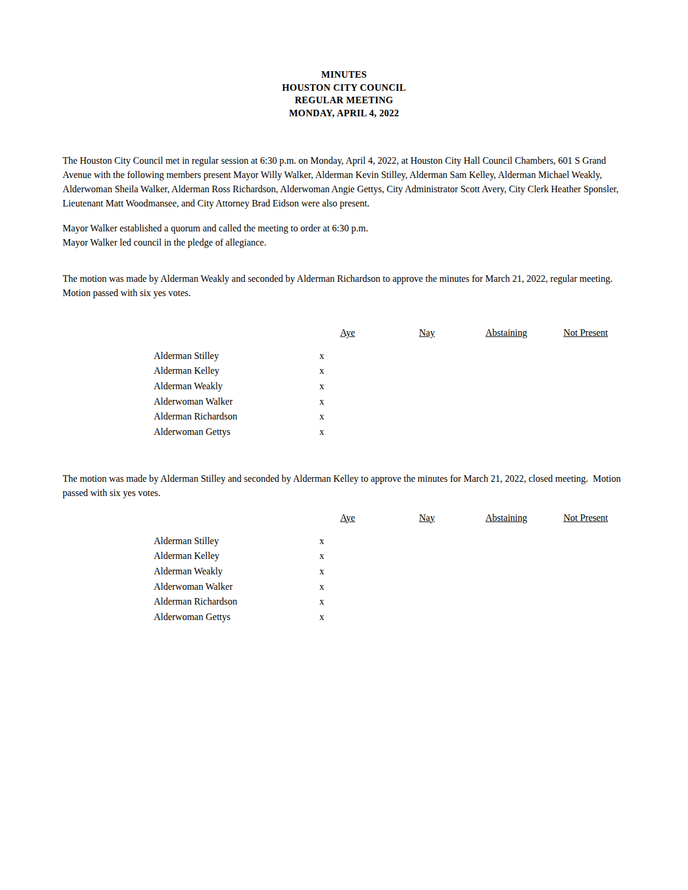MINUTES
HOUSTON CITY COUNCIL
REGULAR MEETING
MONDAY, APRIL 4, 2022
The Houston City Council met in regular session at 6:30 p.m. on Monday, April 4, 2022, at Houston City Hall Council Chambers, 601 S Grand Avenue with the following members present Mayor Willy Walker, Alderman Kevin Stilley, Alderman Sam Kelley, Alderman Michael Weakly, Alderwoman Sheila Walker, Alderman Ross Richardson, Alderwoman Angie Gettys, City Administrator Scott Avery, City Clerk Heather Sponsler, Lieutenant Matt Woodmansee, and City Attorney Brad Eidson were also present.
Mayor Walker established a quorum and called the meeting to order at 6:30 p.m.
Mayor Walker led council in the pledge of allegiance.
The motion was made by Alderman Weakly and seconded by Alderman Richardson to approve the minutes for March 21, 2022, regular meeting. Motion passed with six yes votes.
| | Aye | Nay | Abstaining | Not Present |
| --- | --- | --- | --- | --- |
| Alderman Stilley | x | | | |
| Alderman Kelley | x | | | |
| Alderman Weakly | x | | | |
| Alderwoman Walker | x | | | |
| Alderman Richardson | x | | | |
| Alderwoman Gettys | x | | | |
The motion was made by Alderman Stilley and seconded by Alderman Kelley to approve the minutes for March 21, 2022, closed meeting. Motion passed with six yes votes.
| | Aye | Nay | Abstaining | Not Present |
| --- | --- | --- | --- | --- |
| Alderman Stilley | x | | | |
| Alderman Kelley | x | | | |
| Alderman Weakly | x | | | |
| Alderwoman Walker | x | | | |
| Alderman Richardson | x | | | |
| Alderwoman Gettys | x | | | |